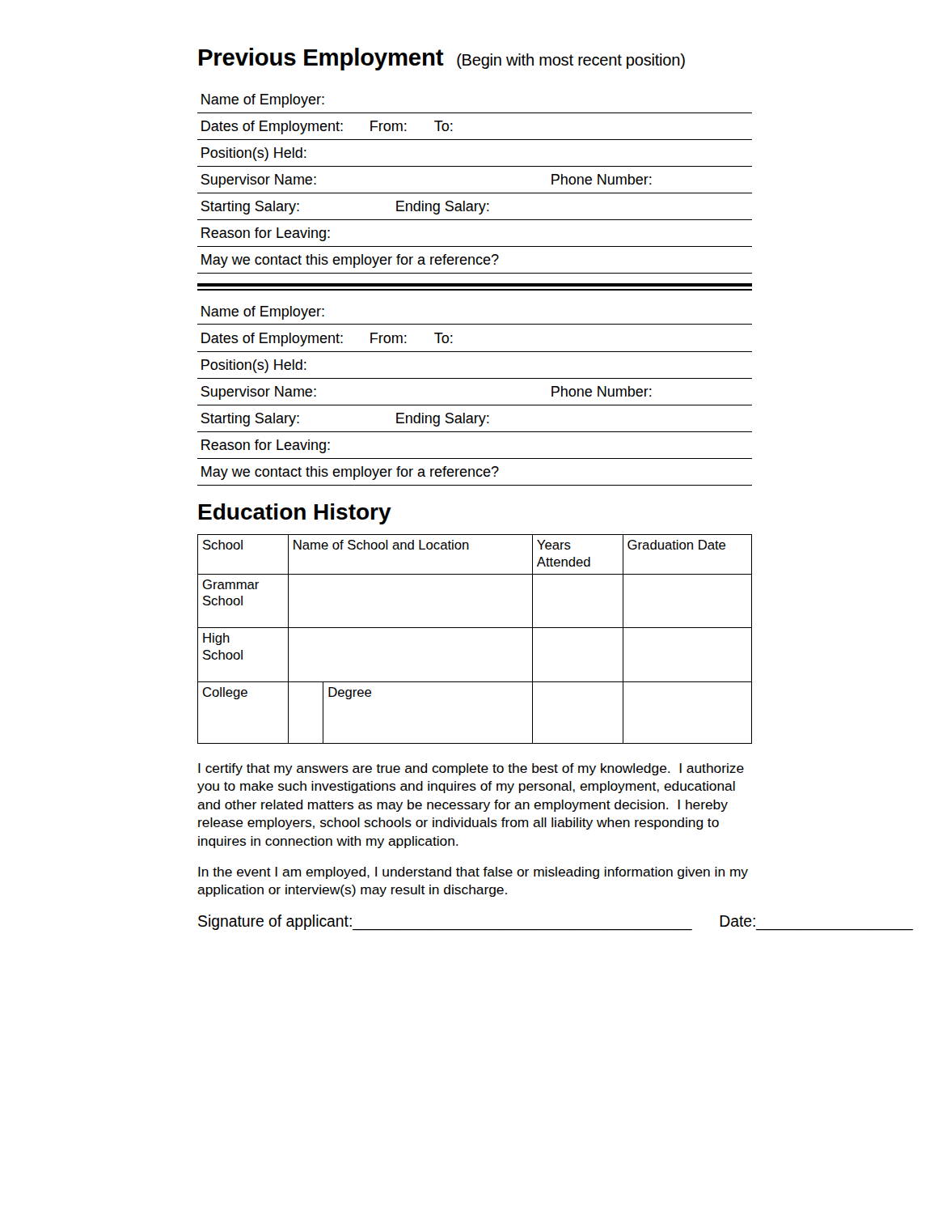Previous Employment (Begin with most recent position)
Name of Employer:
Dates of Employment: From: To:
Position(s) Held:
Supervisor Name: Phone Number:
Starting Salary: Ending Salary:
Reason for Leaving:
May we contact this employer for a reference?
Name of Employer:
Dates of Employment: From: To:
Position(s) Held:
Supervisor Name: Phone Number:
Starting Salary: Ending Salary:
Reason for Leaving:
May we contact this employer for a reference?
Education History
| School | Name of School and Location | Years Attended | Graduation Date |
| --- | --- | --- | --- |
| Grammar School | | | |
| High School | | | |
| College | | Degree | | |
I certify that my answers are true and complete to the best of my knowledge. I authorize you to make such investigations and inquires of my personal, employment, educational and other related matters as may be necessary for an employment decision. I hereby release employers, school schools or individuals from all liability when responding to inquires in connection with my application.
In the event I am employed, I understand that false or misleading information given in my application or interview(s) may result in discharge.
Signature of applicant:_______________________________________Date:__________________